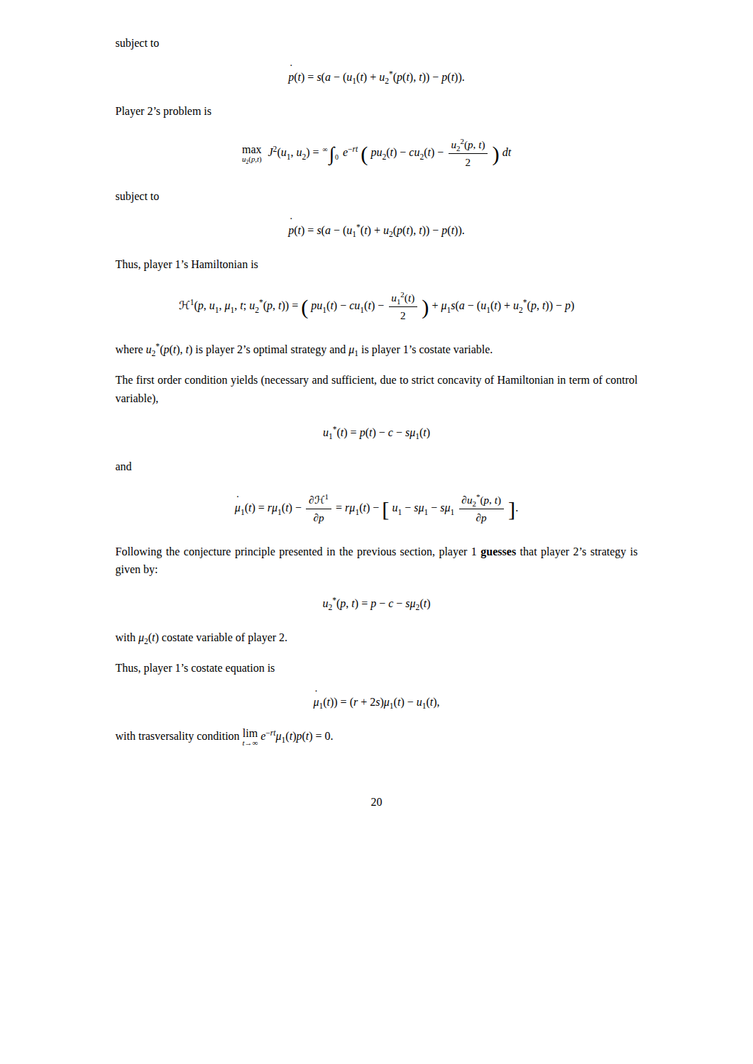subject to
p(t) = s(a − (u1(t) + u2*(p(t), t)) − p(t)).
Player 2’s problem is
maxu2(p,t) J2(u1, u2) = ∞
∫
0 e−rt ( pu2(t) − cu2(t) − u22(p, t) 2 ) dt
subject to
p(t) = s(a − (u1*(t) + u2(p(t), t)) − p(t)).
Thus, player 1’s Hamiltonian is
ℋ1(p, u1, μ1, t; u2*(p, t)) = ( pu1(t) − cu1(t) − u12(t) 2 ) + μ1s(a − (u1(t) + u2*(p, t)) − p)
where u2*(p(t), t) is player 2’s optimal strategy and μ1 is player 1’s costate variable.
The first order condition yields (necessary and sufficient, due to strict concavity of Hamiltonian in term of control variable),
u1*(t) = p(t) − c − sμ1(t)
and
μ1(t) = rμ1(t) − ∂ℋ1∂p = rμ1(t) − [ u1 − sμ1 − sμ1 ∂u2*(p, t)∂p ].
Following the conjecture principle presented in the previous section, player 1 guesses that player 2’s strategy is given by:
u2*(p, t) = p − c − sμ2(t)
with μ2(t) costate variable of player 2.
Thus, player 1’s costate equation is
μ1(t)) = (r + 2s)μ1(t) − u1(t),
with trasversality condition limt→∞ e−rtμ1(t)p(t) = 0.
20